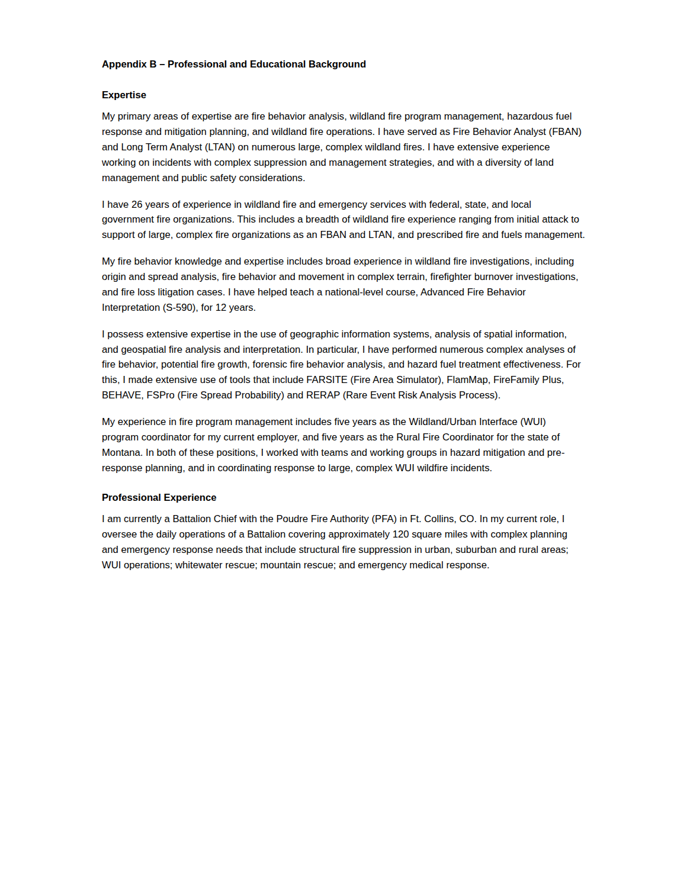Appendix B – Professional and Educational Background
Expertise
My primary areas of expertise are fire behavior analysis, wildland fire program management, hazardous fuel response and mitigation planning, and wildland fire operations. I have served as Fire Behavior Analyst (FBAN) and Long Term Analyst (LTAN) on numerous large, complex wildland fires. I have extensive experience working on incidents with complex suppression and management strategies, and with a diversity of land management and public safety considerations.
I have 26 years of experience in wildland fire and emergency services with federal, state, and local government fire organizations. This includes a breadth of wildland fire experience ranging from initial attack to support of large, complex fire organizations as an FBAN and LTAN, and prescribed fire and fuels management.
My fire behavior knowledge and expertise includes broad experience in wildland fire investigations, including origin and spread analysis, fire behavior and movement in complex terrain, firefighter burnover investigations, and fire loss litigation cases. I have helped teach a national-level course, Advanced Fire Behavior Interpretation (S-590), for 12 years.
I possess extensive expertise in the use of geographic information systems, analysis of spatial information, and geospatial fire analysis and interpretation. In particular, I have performed numerous complex analyses of fire behavior, potential fire growth, forensic fire behavior analysis, and hazard fuel treatment effectiveness. For this, I made extensive use of tools that include FARSITE (Fire Area Simulator), FlamMap, FireFamily Plus, BEHAVE, FSPro (Fire Spread Probability) and RERAP (Rare Event Risk Analysis Process).
My experience in fire program management includes five years as the Wildland/Urban Interface (WUI) program coordinator for my current employer, and five years as the Rural Fire Coordinator for the state of Montana. In both of these positions, I worked with teams and working groups in hazard mitigation and pre-response planning, and in coordinating response to large, complex WUI wildfire incidents.
Professional Experience
I am currently a Battalion Chief with the Poudre Fire Authority (PFA) in Ft. Collins, CO. In my current role, I oversee the daily operations of a Battalion covering approximately 120 square miles with complex planning and emergency response needs that include structural fire suppression in urban, suburban and rural areas; WUI operations; whitewater rescue; mountain rescue; and emergency medical response.